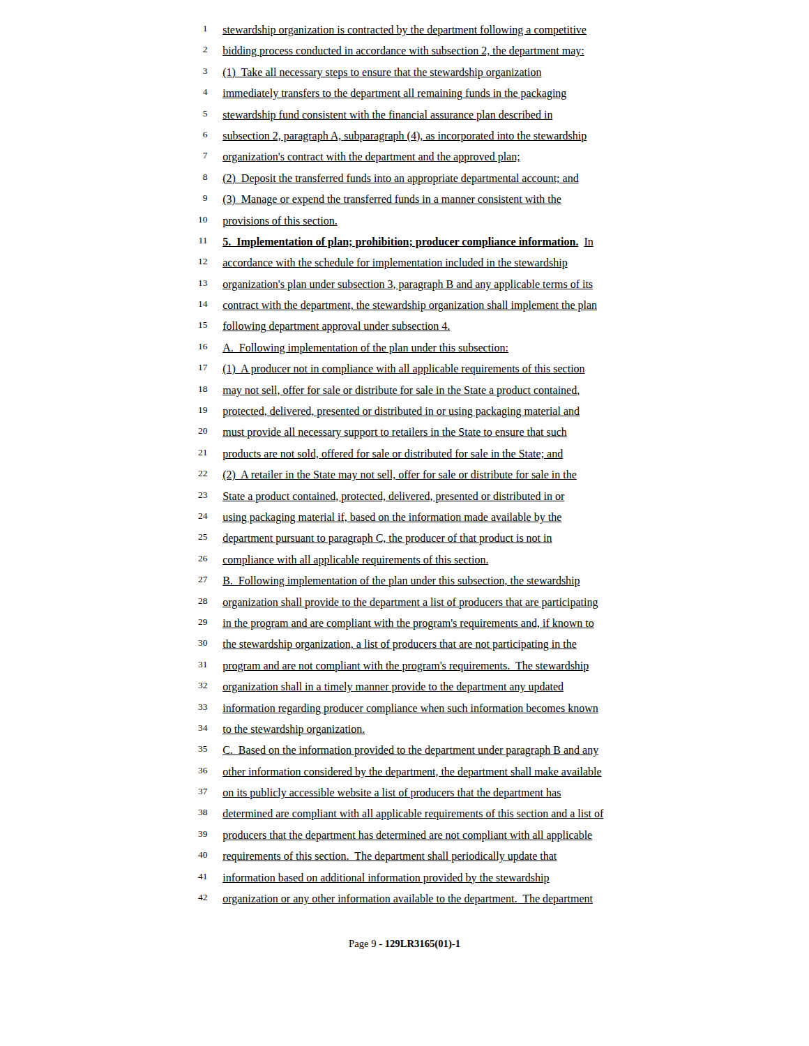stewardship organization is contracted by the department following a competitive
bidding process conducted in accordance with subsection 2, the department may:
(1) Take all necessary steps to ensure that the stewardship organization
immediately transfers to the department all remaining funds in the packaging
stewardship fund consistent with the financial assurance plan described in
subsection 2, paragraph A, subparagraph (4), as incorporated into the stewardship
organization's contract with the department and the approved plan;
(2) Deposit the transferred funds into an appropriate departmental account; and
(3) Manage or expend the transferred funds in a manner consistent with the
provisions of this section.
5. Implementation of plan; prohibition; producer compliance information. In
accordance with the schedule for implementation included in the stewardship
organization's plan under subsection 3, paragraph B and any applicable terms of its
contract with the department, the stewardship organization shall implement the plan
following department approval under subsection 4.
A. Following implementation of the plan under this subsection:
(1) A producer not in compliance with all applicable requirements of this section
may not sell, offer for sale or distribute for sale in the State a product contained,
protected, delivered, presented or distributed in or using packaging material and
must provide all necessary support to retailers in the State to ensure that such
products are not sold, offered for sale or distributed for sale in the State; and
(2) A retailer in the State may not sell, offer for sale or distribute for sale in the
State a product contained, protected, delivered, presented or distributed in or
using packaging material if, based on the information made available by the
department pursuant to paragraph C, the producer of that product is not in
compliance with all applicable requirements of this section.
B. Following implementation of the plan under this subsection, the stewardship
organization shall provide to the department a list of producers that are participating
in the program and are compliant with the program's requirements and, if known to
the stewardship organization, a list of producers that are not participating in the
program and are not compliant with the program's requirements. The stewardship
organization shall in a timely manner provide to the department any updated
information regarding producer compliance when such information becomes known
to the stewardship organization.
C. Based on the information provided to the department under paragraph B and any
other information considered by the department, the department shall make available
on its publicly accessible website a list of producers that the department has
determined are compliant with all applicable requirements of this section and a list of
producers that the department has determined are not compliant with all applicable
requirements of this section. The department shall periodically update that
information based on additional information provided by the stewardship
organization or any other information available to the department. The department
Page 9 - 129LR3165(01)-1